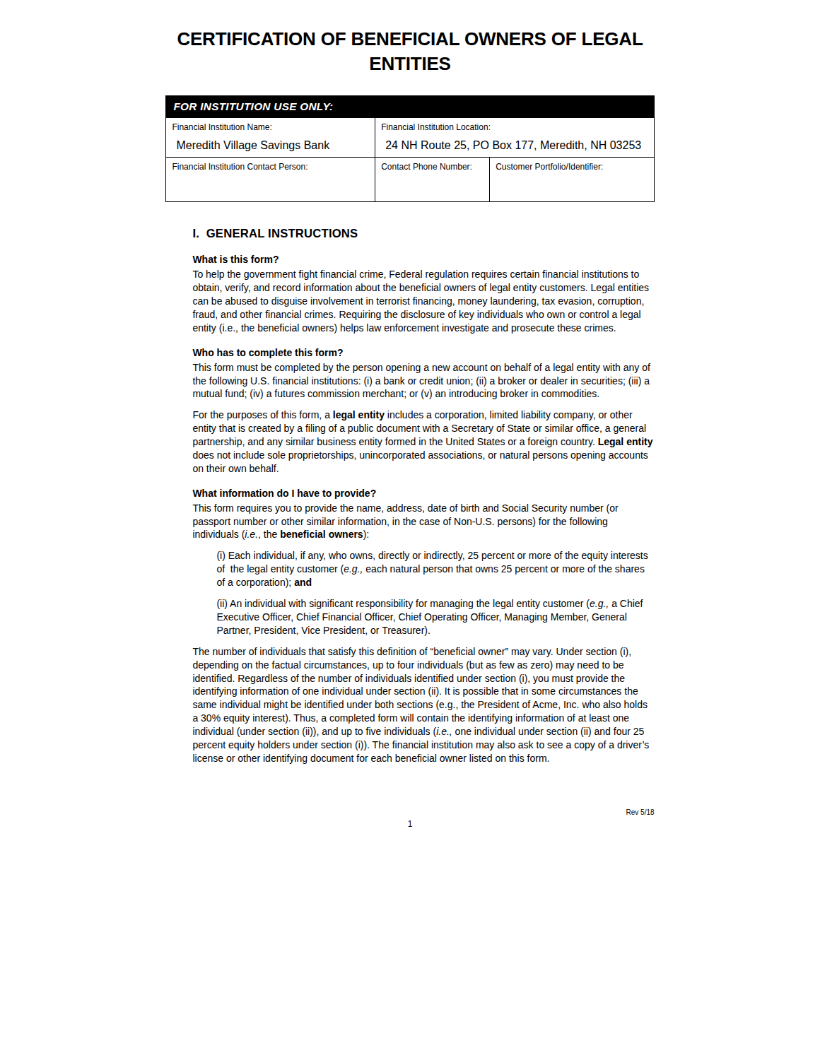CERTIFICATION OF BENEFICIAL OWNERS OF LEGAL ENTITIES
| FOR INSTITUTION USE ONLY: |
| --- |
| Financial Institution Name: Meredith Village Savings Bank | Financial Institution Location: 24 NH Route 25, PO Box 177, Meredith, NH 03253 |
| Financial Institution Contact Person: | Contact Phone Number: | Customer Portfolio/Identifier: |
I. GENERAL INSTRUCTIONS
What is this form?
To help the government fight financial crime, Federal regulation requires certain financial institutions to obtain, verify, and record information about the beneficial owners of legal entity customers. Legal entities can be abused to disguise involvement in terrorist financing, money laundering, tax evasion, corruption, fraud, and other financial crimes. Requiring the disclosure of key individuals who own or control a legal entity (i.e., the beneficial owners) helps law enforcement investigate and prosecute these crimes.
Who has to complete this form?
This form must be completed by the person opening a new account on behalf of a legal entity with any of the following U.S. financial institutions: (i) a bank or credit union; (ii) a broker or dealer in securities; (iii) a mutual fund; (iv) a futures commission merchant; or (v) an introducing broker in commodities.
For the purposes of this form, a legal entity includes a corporation, limited liability company, or other entity that is created by a filing of a public document with a Secretary of State or similar office, a general partnership, and any similar business entity formed in the United States or a foreign country. Legal entity does not include sole proprietorships, unincorporated associations, or natural persons opening accounts on their own behalf.
What information do I have to provide?
This form requires you to provide the name, address, date of birth and Social Security number (or passport number or other similar information, in the case of Non-U.S. persons) for the following individuals (i.e., the beneficial owners):
(i) Each individual, if any, who owns, directly or indirectly, 25 percent or more of the equity interests of the legal entity customer (e.g., each natural person that owns 25 percent or more of the shares of a corporation); and
(ii) An individual with significant responsibility for managing the legal entity customer (e.g., a Chief Executive Officer, Chief Financial Officer, Chief Operating Officer, Managing Member, General Partner, President, Vice President, or Treasurer).
The number of individuals that satisfy this definition of “beneficial owner” may vary. Under section (i), depending on the factual circumstances, up to four individuals (but as few as zero) may need to be identified. Regardless of the number of individuals identified under section (i), you must provide the identifying information of one individual under section (ii). It is possible that in some circumstances the same individual might be identified under both sections (e.g., the President of Acme, Inc. who also holds a 30% equity interest). Thus, a completed form will contain the identifying information of at least one individual (under section (ii)), and up to five individuals (i.e., one individual under section (ii) and four 25 percent equity holders under section (i)). The financial institution may also ask to see a copy of a driver’s license or other identifying document for each beneficial owner listed on this form.
Rev 5/18
1